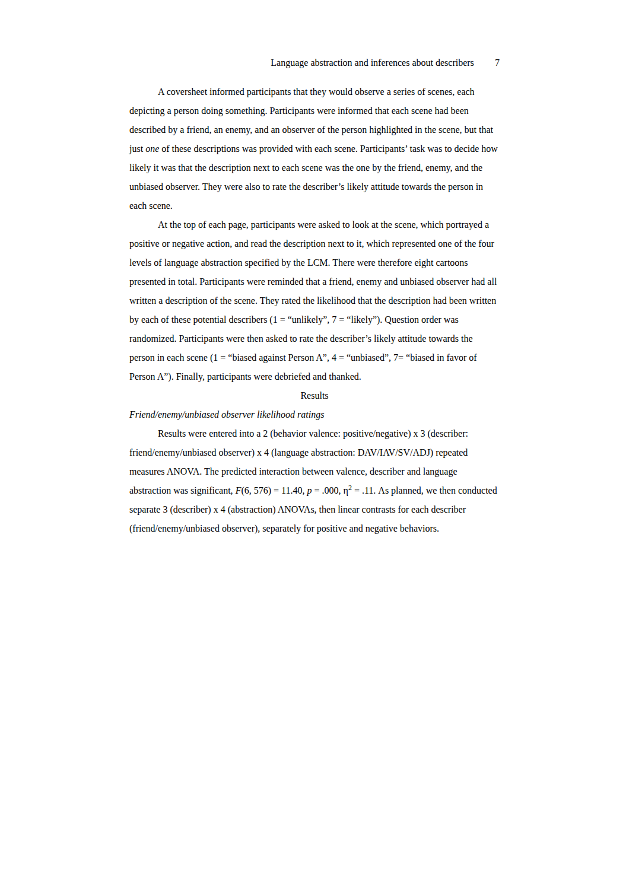Language abstraction and inferences about describers7
A coversheet informed participants that they would observe a series of scenes, each depicting a person doing something. Participants were informed that each scene had been described by a friend, an enemy, and an observer of the person highlighted in the scene, but that just one of these descriptions was provided with each scene. Participants’ task was to decide how likely it was that the description next to each scene was the one by the friend, enemy, and the unbiased observer. They were also to rate the describer’s likely attitude towards the person in each scene.
At the top of each page, participants were asked to look at the scene, which portrayed a positive or negative action, and read the description next to it, which represented one of the four levels of language abstraction specified by the LCM. There were therefore eight cartoons presented in total. Participants were reminded that a friend, enemy and unbiased observer had all written a description of the scene. They rated the likelihood that the description had been written by each of these potential describers (1 = “unlikely”, 7 = “likely”). Question order was randomized. Participants were then asked to rate the describer’s likely attitude towards the person in each scene (1 = “biased against Person A”, 4 = “unbiased”, 7= “biased in favor of Person A”). Finally, participants were debriefed and thanked.
Results
Friend/enemy/unbiased observer likelihood ratings
Results were entered into a 2 (behavior valence: positive/negative) x 3 (describer: friend/enemy/unbiased observer) x 4 (language abstraction: DAV/IAV/SV/ADJ) repeated measures ANOVA. The predicted interaction between valence, describer and language abstraction was significant, F(6, 576) = 11.40, p = .000, η2 = .11. As planned, we then conducted separate 3 (describer) x 4 (abstraction) ANOVAs, then linear contrasts for each describer (friend/enemy/unbiased observer), separately for positive and negative behaviors.